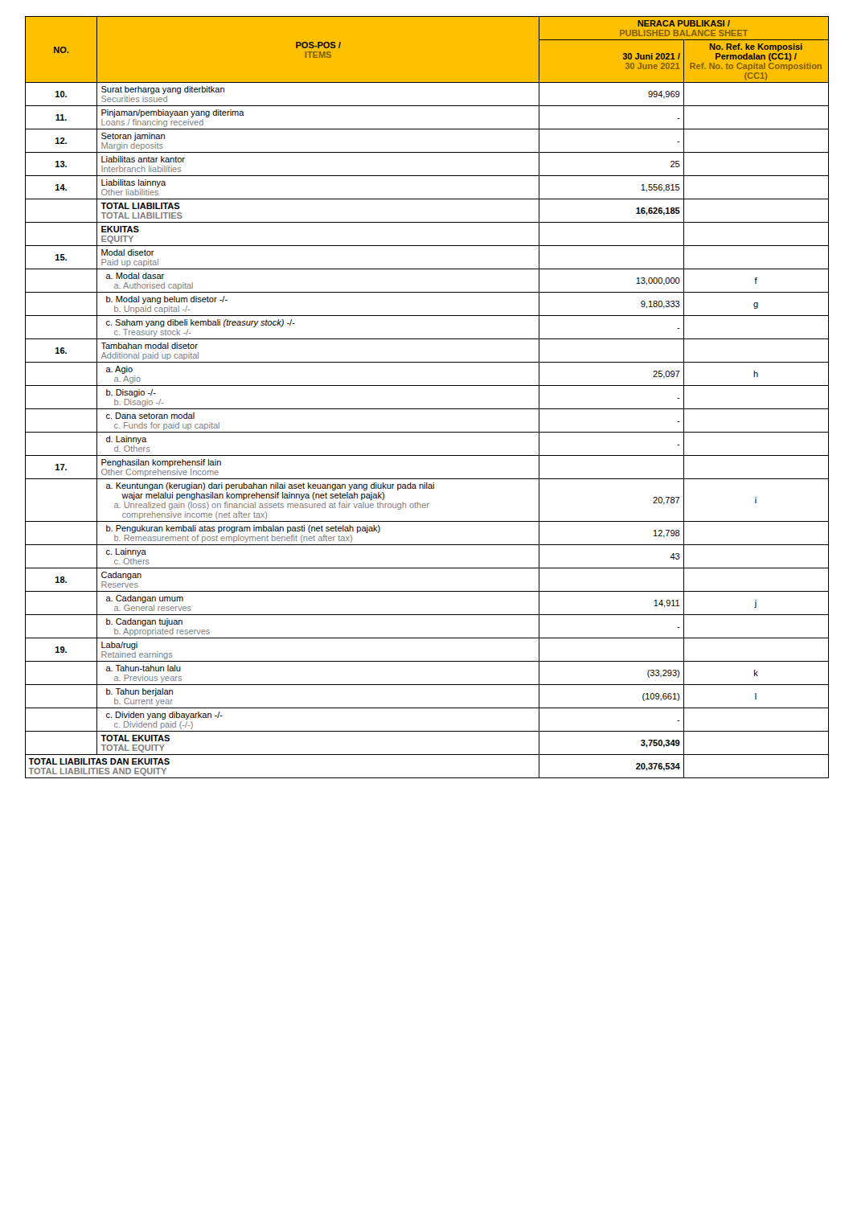| NO. | POS-POS / ITEMS | NERACA PUBLIKASI / PUBLISHED BALANCE SHEET |
| --- | --- | --- |
| 30 Juni 2021 / 30 June 2021 | No. Ref. ke Komposisi Permodalan (CC1) / Ref. No. to Capital Composition (CC1) |
| 10. | Surat berharga yang diterbitkan Securities issued | 994,969 | |
| 11. | Pinjaman/pembiayaan yang diterima Loans / financing received | - | |
| 12. | Setoran jaminan Margin deposits | - | |
| 13. | Liabilitas antar kantor Interbranch liabilities | 25 | |
| 14. | Liabilitas lainnya Other liabilities | 1,556,815 | |
| | TOTAL LIABILITAS TOTAL LIABILITIES | 16,626,185 | |
| | EKUITAS EQUITY | | |
| 15. | Modal disetor Paid up capital | | |
| | a. Modal dasar a. Authorised capital | 13,000,000 | f |
| | b. Modal yang belum disetor -/- b. Unpaid capital -/- | 9,180,333 | g |
| | c. Saham yang dibeli kembali (treasury stock) -/- c. Treasury stock -/- | - | |
| 16. | Tambahan modal disetor Additional paid up capital | | |
| | a. Agio a. Agio | 25,097 | h |
| | b. Disagio -/- b. Disagio -/- | - | |
| | c. Dana setoran modal c. Funds for paid up capital | - | |
| | d. Lainnya d. Others | - | |
| 17. | Penghasilan komprehensif lain Other Comprehensive Income | | |
| | a. Keuntungan (kerugian) dari perubahan nilai aset keuangan yang diukur pada nilai wajar melalui penghasilan komprehensif lainnya (net setelah pajak) a. Unrealized gain (loss) on financial assets measured at fair value through other comprehensive income (net after tax) | 20,787 | i |
| | b. Pengukuran kembali atas program imbalan pasti (net setelah pajak) b. Remeasurement of post employment benefit (net after tax) | 12,798 | |
| | c. Lainnya c. Others | 43 | |
| 18. | Cadangan Reserves | | |
| | a. Cadangan umum a. General reserves | 14,911 | j |
| | b. Cadangan tujuan b. Appropriated reserves | - | |
| 19. | Laba/rugi Retained earnings | | |
| | a. Tahun-tahun lalu a. Previous years | (33,293) | k |
| | b. Tahun berjalan b. Current year | (109,661) | l |
| | c. Dividen yang dibayarkan -/- c. Dividend paid (-/-) | - | |
| | TOTAL EKUITAS TOTAL EQUITY | 3,750,349 | |
| TOTAL LIABILITAS DAN EKUITAS TOTAL LIABILITIES AND EQUITY | 20,376,534 | |